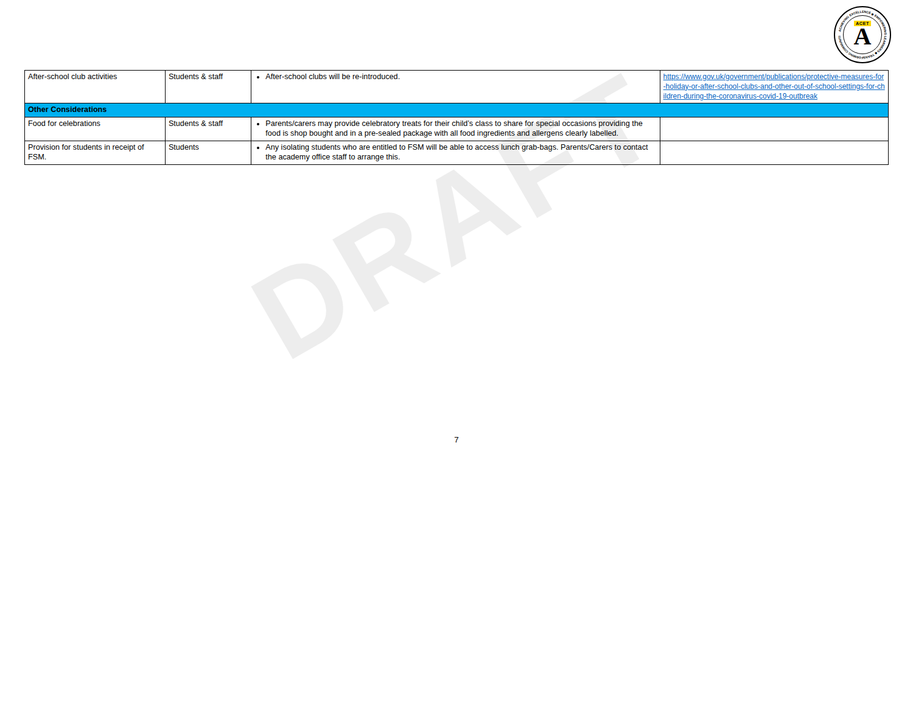DRAFT
ACHIEVING EXCELLENCE ◆ EMPOWERING LEARNERS ◆ TRANSFORMING COMMUNITIES ◆
ACET
A
| After-school club activities | Students & staff | After-school clubs will be re-introduced. | https://www.gov.uk/government/publications/protective-measures-for-holiday-or-after-school-clubs-and-other-out-of-school-settings-for-children-during-the-coronavirus-covid-19-outbreak |
| Other Considerations |
| Food for celebrations | Students & staff | Parents/carers may provide celebratory treats for their child’s class to share for special occasions providing the food is shop bought and in a pre-sealed package with all food ingredients and allergens clearly labelled. | |
| Provision for students in receipt of FSM. | Students | Any isolating students who are entitled to FSM will be able to access lunch grab-bags. Parents/Carers to contact the academy office staff to arrange this. | |
7